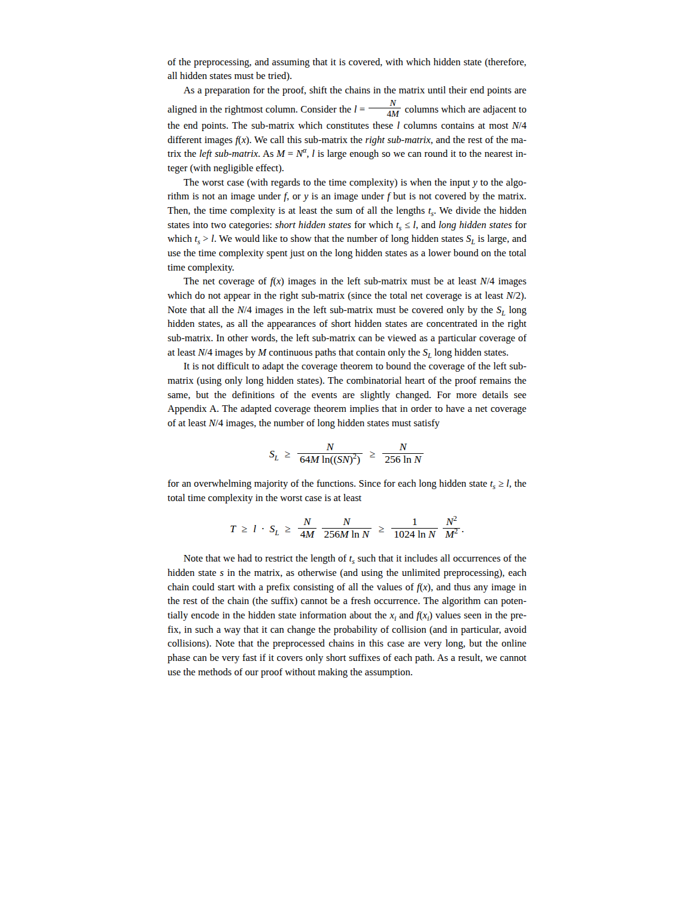of the preprocessing, and assuming that it is covered, with which hidden state (therefore, all hidden states must be tried).
As a preparation for the proof, shift the chains in the matrix until their end points are aligned in the rightmost column. Consider the l = N 4M columns which are adjacent to the end points. The sub-matrix which constitutes these l columns contains at most N/4 different images f(x). We call this sub-matrix the right sub-matrix, and the rest of the matrix the left sub-matrix. As M = Nα, l is large enough so we can round it to the nearest integer (with negligible effect).
The worst case (with regards to the time complexity) is when the input y to the algorithm is not an image under f, or y is an image under f but is not covered by the matrix. Then, the time complexity is at least the sum of all the lengths ts. We divide the hidden states into two categories: short hidden states for which ts ≤ l, and long hidden states for which ts > l. We would like to show that the number of long hidden states SL is large, and use the time complexity spent just on the long hidden states as a lower bound on the total time complexity.
The net coverage of f(x) images in the left sub-matrix must be at least N/4 images which do not appear in the right sub-matrix (since the total net coverage is at least N/2). Note that all the N/4 images in the left sub-matrix must be covered only by the SL long hidden states, as all the appearances of short hidden states are concentrated in the right sub-matrix. In other words, the left sub-matrix can be viewed as a particular coverage of at least N/4 images by M continuous paths that contain only the SL long hidden states.
It is not difficult to adapt the coverage theorem to bound the coverage of the left sub-matrix (using only long hidden states). The combinatorial heart of the proof remains the same, but the definitions of the events are slightly changed. For more details see Appendix A. The adapted coverage theorem implies that in order to have a net coverage of at least N/4 images, the number of long hidden states must satisfy
SL ≥ N 64M ln((SN)2) ≥ N 256 ln N
for an overwhelming majority of the functions. Since for each long hidden state ts ≥ l, the total time complexity in the worst case is at least
T ≥ l · SL ≥ N 4M N 256M ln N ≥ 11024 ln N N2 M2.
Note that we had to restrict the length of ts such that it includes all occurrences of the hidden state s in the matrix, as otherwise (and using the unlimited preprocessing), each chain could start with a prefix consisting of all the values of f(x), and thus any image in the rest of the chain (the suffix) cannot be a fresh occurrence. The algorithm can potentially encode in the hidden state information about the xi and f(xi) values seen in the prefix, in such a way that it can change the probability of collision (and in particular, avoid collisions). Note that the preprocessed chains in this case are very long, but the online phase can be very fast if it covers only short suffixes of each path. As a result, we cannot use the methods of our proof without making the assumption.